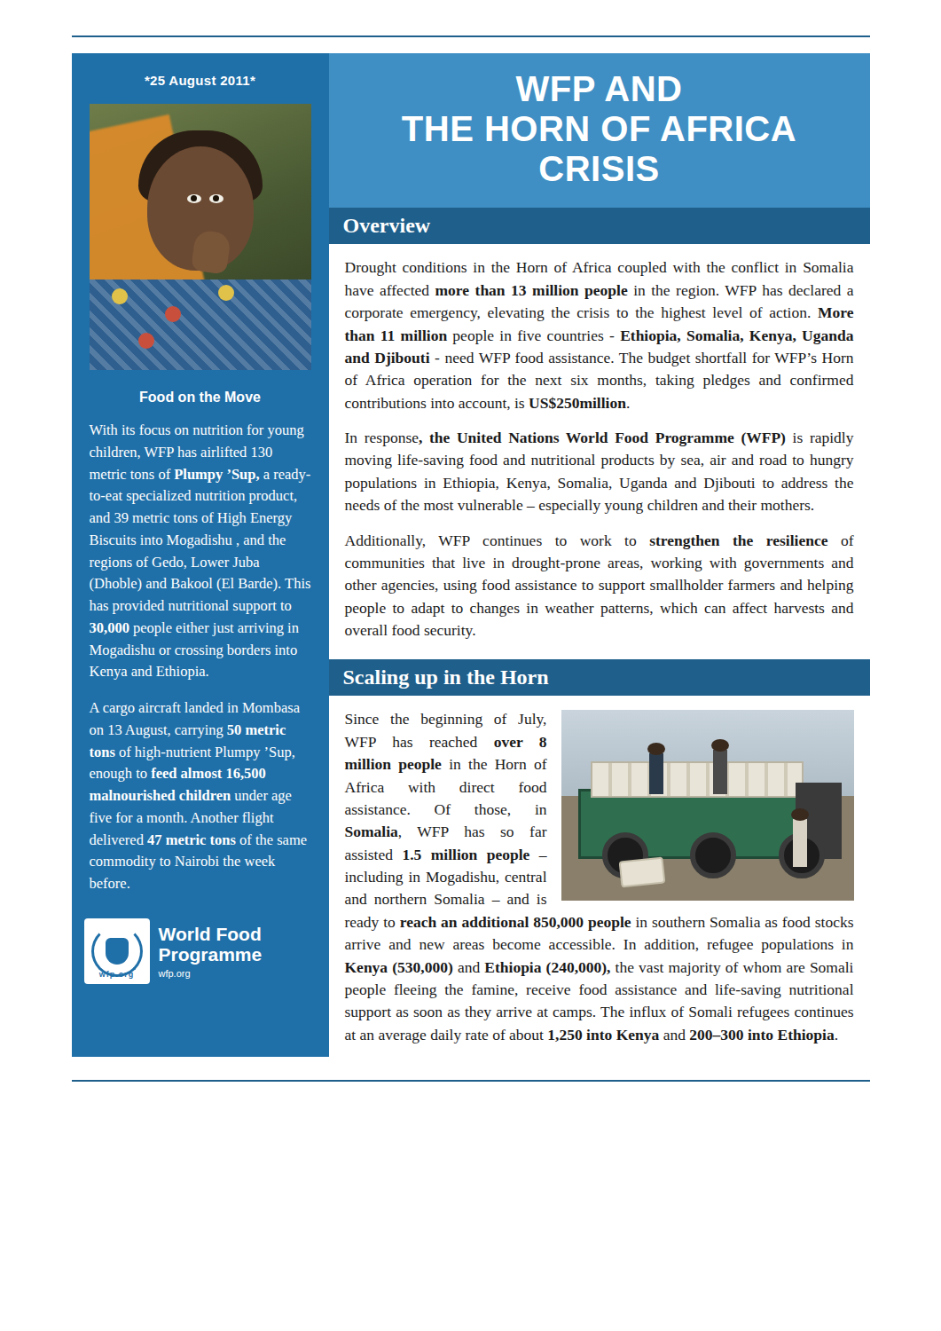*25 August 2011*
Food on the Move
With its focus on nutrition for young children, WFP has airlifted 130 metric tons of Plumpy ’Sup, a ready-to-eat specialized nutrition product, and 39 metric tons of High Energy Biscuits into Mogadishu , and the regions of Gedo, Lower Juba (Dhoble) and Bakool (El Barde). This has provided nutritional support to 30,000 people either just arriving in Mogadishu or crossing borders into Kenya and Ethiopia.
A cargo aircraft landed in Mombasa on 13 August, carrying 50 metric tons of high-nutrient Plumpy ’Sup, enough to feed almost 16,500 malnourished children under age five for a month. Another flight delivered 47 metric tons of the same commodity to Nairobi the week before.
wfp.org
World Food Programme
wfp.org
WFP AND
THE HORN OF AFRICA
CRISIS
Overview
Drought conditions in the Horn of Africa coupled with the conflict in Somalia have affected more than 13 million people in the region. WFP has declared a corporate emergency, elevating the crisis to the highest level of action. More than 11 million people in five countries - Ethiopia, Somalia, Kenya, Uganda and Djibouti - need WFP food assistance. The budget shortfall for WFP’s Horn of Africa operation for the next six months, taking pledges and confirmed contributions into account, is US$250million.
In response, the United Nations World Food Programme (WFP) is rapidly moving life-saving food and nutritional products by sea, air and road to hungry populations in Ethiopia, Kenya, Somalia, Uganda and Djibouti to address the needs of the most vulnerable – especially young children and their mothers.
Additionally, WFP continues to work to strengthen the resilience of communities that live in drought-prone areas, working with governments and other agencies, using food assistance to support smallholder farmers and helping people to adapt to changes in weather patterns, which can affect harvests and overall food security.
Scaling up in the Horn
Since the beginning of July, WFP has reached over 8 million people in the Horn of Africa with direct food assistance. Of those, in Somalia, WFP has so far assisted 1.5 million people – including in Mogadishu, central and northern Somalia – and is ready to reach an additional 850,000 people in southern Somalia as food stocks arrive and new areas become accessible. In addition, refugee populations in Kenya (530,000) and Ethiopia (240,000), the vast majority of whom are Somali people fleeing the famine, receive food assistance and life-saving nutritional support as soon as they arrive at camps. The influx of Somali refugees continues at an average daily rate of about 1,250 into Kenya and 200–300 into Ethiopia.